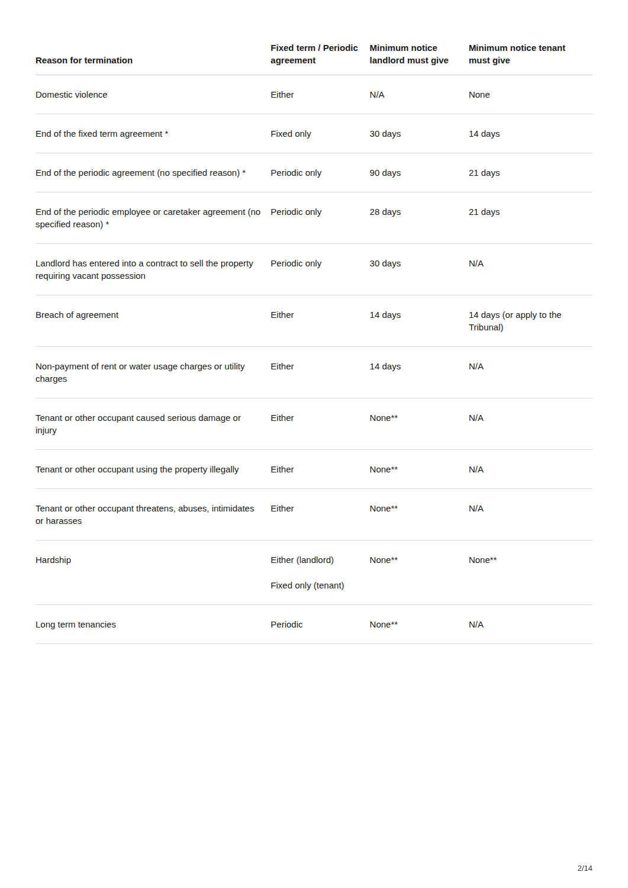| Reason for termination | Fixed term / Periodic agreement | Minimum notice landlord must give | Minimum notice tenant must give |
| --- | --- | --- | --- |
| Domestic violence | Either | N/A | None |
| End of the fixed term agreement * | Fixed only | 30 days | 14 days |
| End of the periodic agreement (no specified reason) * | Periodic only | 90 days | 21 days |
| End of the periodic employee or caretaker agreement (no specified reason) * | Periodic only | 28 days | 21 days |
| Landlord has entered into a contract to sell the property requiring vacant possession | Periodic only | 30 days | N/A |
| Breach of agreement | Either | 14 days | 14 days (or apply to the Tribunal) |
| Non-payment of rent or water usage charges or utility charges | Either | 14 days | N/A |
| Tenant or other occupant caused serious damage or injury | Either | None** | N/A |
| Tenant or other occupant using the property illegally | Either | None** | N/A |
| Tenant or other occupant threatens, abuses, intimidates or harasses | Either | None** | N/A |
| Hardship | Either (landlord) Fixed only (tenant) | None** | None** |
| Long term tenancies | Periodic | None** | N/A |
2/14